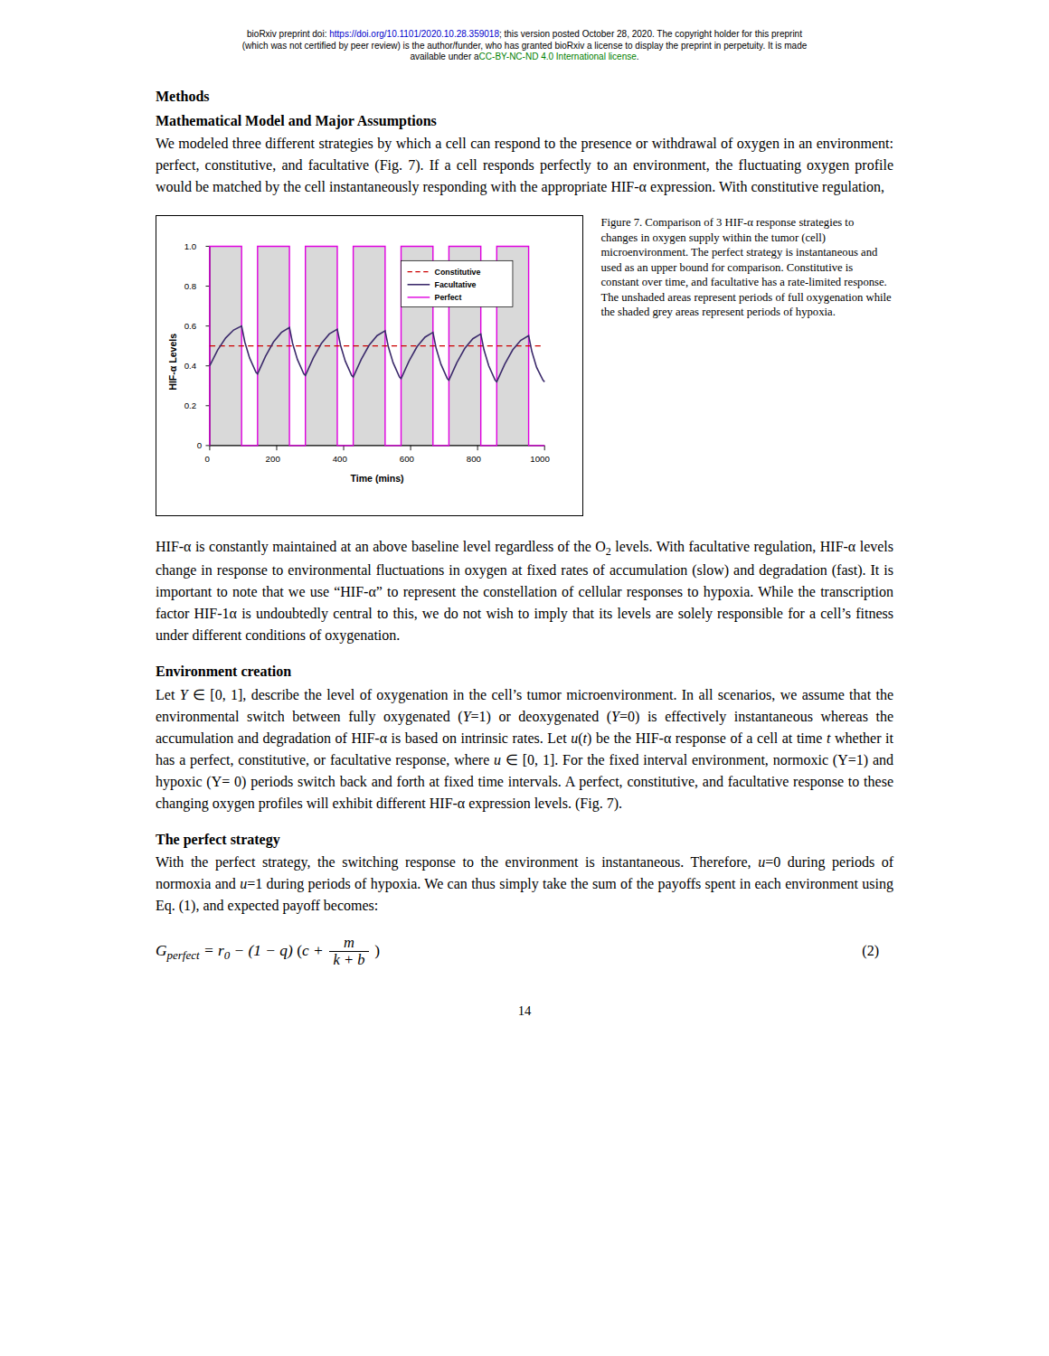bioRxiv preprint doi: https://doi.org/10.1101/2020.10.28.359018; this version posted October 28, 2020. The copyright holder for this preprint
(which was not certified by peer review) is the author/funder, who has granted bioRxiv a license to display the preprint in perpetuity. It is made
available under aCC-BY-NC-ND 4.0 International license.
Methods
Mathematical Model and Major Assumptions
We modeled three different strategies by which a cell can respond to the presence or withdrawal of oxygen in an environment: perfect, constitutive, and facultative (Fig. 7). If a cell responds perfectly to an environment, the fluctuating oxygen profile would be matched by the cell instantaneously responding with the appropriate HIF-α expression. With constitutive regulation,
1.0 0.8 0.6 0.4 0.2 0 0 200 400 600 800 1000 HIF-α Levels Time (mins) Constitutive Facultative Perfect
Figure 7. Comparison of 3 HIF-α response strategies to changes in oxygen supply within the tumor (cell) microenvironment. The perfect strategy is instantaneous and used as an upper bound for comparison. Constitutive is constant over time, and facultative has a rate-limited response. The unshaded areas represent periods of full oxygenation while the shaded grey areas represent periods of hypoxia.
HIF-α is constantly maintained at an above baseline level regardless of the O2 levels. With facultative regulation, HIF-α levels change in response to environmental fluctuations in oxygen at fixed rates of accumulation (slow) and degradation (fast). It is important to note that we use “HIF-α” to represent the constellation of cellular responses to hypoxia. While the transcription factor HIF-1α is undoubtedly central to this, we do not wish to imply that its levels are solely responsible for a cell’s fitness under different conditions of oxygenation.
Environment creation
Let Y ∈ [0, 1], describe the level of oxygenation in the cell’s tumor microenvironment. In all scenarios, we assume that the environmental switch between fully oxygenated (Y=1) or deoxygenated (Y=0) is effectively instantaneous whereas the accumulation and degradation of HIF-α is based on intrinsic rates. Let u(t) be the HIF-α response of a cell at time t whether it has a perfect, constitutive, or facultative response, where u ∈ [0, 1]. For the fixed interval environment, normoxic (Y=1) and hypoxic (Y= 0) periods switch back and forth at fixed time intervals. A perfect, constitutive, and facultative response to these changing oxygen profiles will exhibit different HIF-α expression levels. (Fig. 7).
The perfect strategy
With the perfect strategy, the switching response to the environment is instantaneous. Therefore, u=0 during periods of normoxia and u=1 during periods of hypoxia. We can thus simply take the sum of the payoffs spent in each environment using Eq. (1), and expected payoff becomes:
Gperfect = r0 − (1 − q) (c + mk + b ) (2)
14